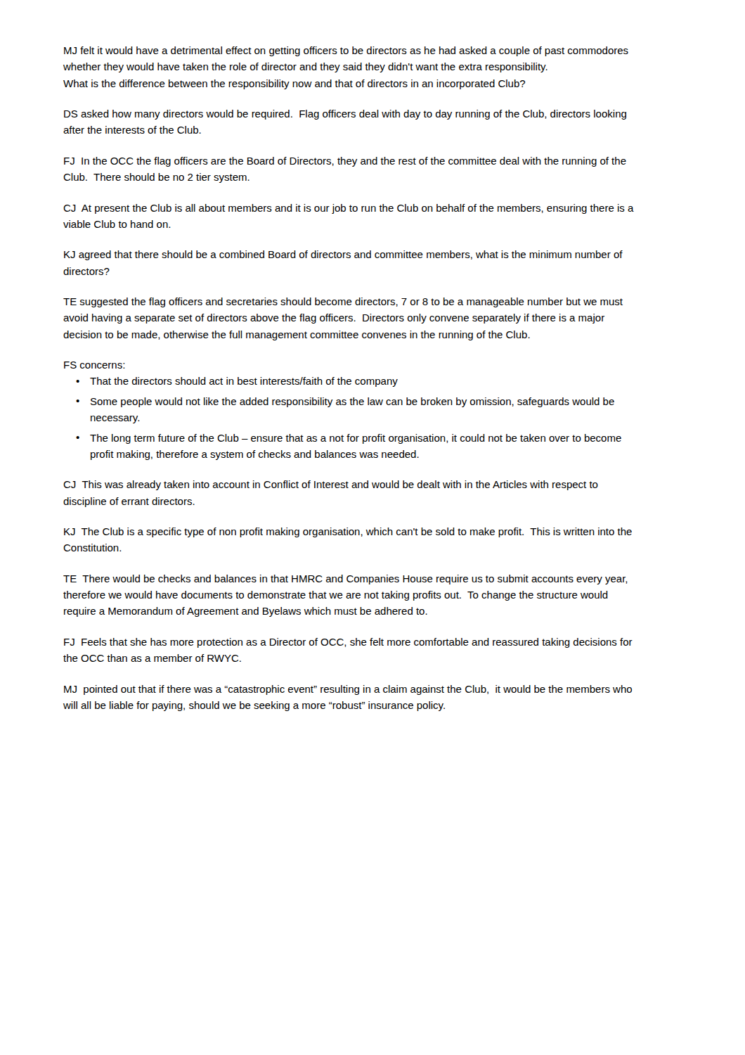MJ felt it would have a detrimental effect on getting officers to be directors as he had asked a couple of past commodores whether they would have taken the role of director and they said they didn't want the extra responsibility.
What is the difference between the responsibility now and that of directors in an incorporated Club?
DS asked how many directors would be required. Flag officers deal with day to day running of the Club, directors looking after the interests of the Club.
FJ In the OCC the flag officers are the Board of Directors, they and the rest of the committee deal with the running of the Club. There should be no 2 tier system.
CJ At present the Club is all about members and it is our job to run the Club on behalf of the members, ensuring there is a viable Club to hand on.
KJ agreed that there should be a combined Board of directors and committee members, what is the minimum number of directors?
TE suggested the flag officers and secretaries should become directors, 7 or 8 to be a manageable number but we must avoid having a separate set of directors above the flag officers. Directors only convene separately if there is a major decision to be made, otherwise the full management committee convenes in the running of the Club.
FS concerns:
That the directors should act in best interests/faith of the company
Some people would not like the added responsibility as the law can be broken by omission, safeguards would be necessary.
The long term future of the Club – ensure that as a not for profit organisation, it could not be taken over to become profit making, therefore a system of checks and balances was needed.
CJ This was already taken into account in Conflict of Interest and would be dealt with in the Articles with respect to discipline of errant directors.
KJ The Club is a specific type of non profit making organisation, which can't be sold to make profit. This is written into the Constitution.
TE There would be checks and balances in that HMRC and Companies House require us to submit accounts every year, therefore we would have documents to demonstrate that we are not taking profits out. To change the structure would require a Memorandum of Agreement and Byelaws which must be adhered to.
FJ Feels that she has more protection as a Director of OCC, she felt more comfortable and reassured taking decisions for the OCC than as a member of RWYC.
MJ pointed out that if there was a “catastrophic event” resulting in a claim against the Club, it would be the members who will all be liable for paying, should we be seeking a more “robust” insurance policy.